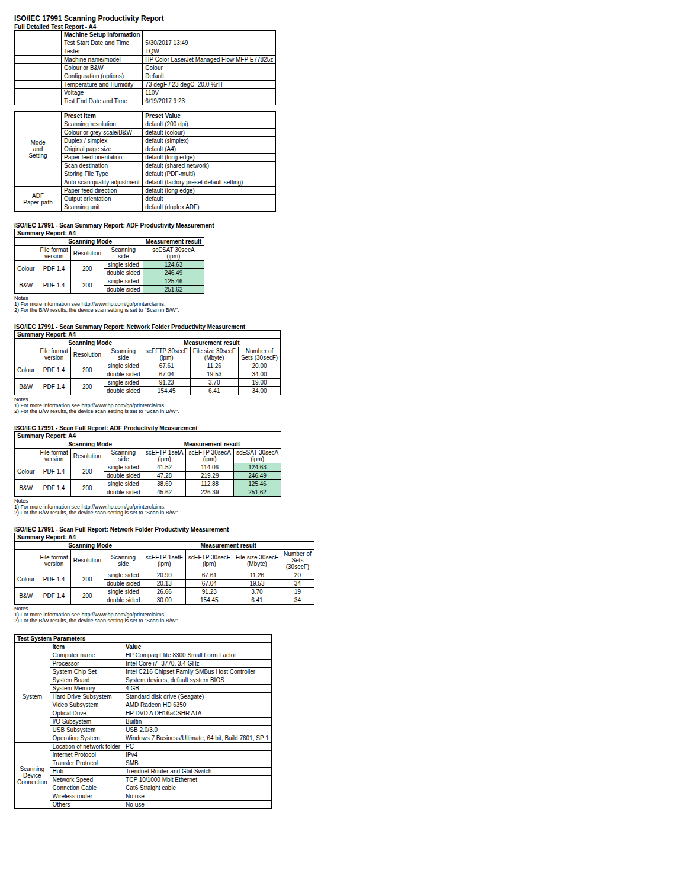ISO/IEC 17991 Scanning Productivity Report
Full Detailed Test Report - A4
| | Machine Setup Information | |
| | Test Start Date and Time | 5/30/2017 13:49 |
| | Tester | TQW |
| | Machine name/model | HP Color LaserJet Managed Flow MFP E77825z |
| | Colour or B&W | Colour |
| | Configuration (options) | Default |
| | Temperature and Humidity | 73 degF / 23 degC 20.0 %rH |
| | Voltage | 110V |
| | Test End Date and Time | 6/19/2017 9:23 |
| | Preset Item | Preset Value |
| Mode and Setting | Scanning resolution | default (200 dpi) |
| Colour or grey scale/B&W | default (colour) |
| Duplex / simplex | default (simplex) |
| Original page size | default (A4) |
| Paper feed orientation | default (long edge) |
| Scan destination | default (shared network) |
| Storing File Type | default (PDF-multi) |
| | Auto scan quality adjustment | default (factory preset default setting) |
| ADF Paper-path | Paper feed direction | default (long edge) |
| Output orientation | default |
| Scanning unit | default (duplex ADF) |
ISO/IEC 17991 - Scan Summary Report: ADF Productivity Measurement
| Summary Report: A4 |
| | Scanning Mode | Measurement result |
| | File format version | Resolution | Scanning side | scESAT 30secA (ipm) |
| Colour | PDF 1.4 | 200 | single sided | 124.63 |
| double sided | 246.49 |
| B&W | PDF 1.4 | 200 | single sided | 125.46 |
| double sided | 251.62 |
Notes
1) For more information see http://www.hp.com/go/printerclaims.
2) For the B/W results, the device scan setting is set to "Scan in B/W".
ISO/IEC 17991 - Scan Summary Report: Network Folder Productivity Measurement
| Summary Report: A4 |
| | Scanning Mode | Measurement result |
| | File format version | Resolution | Scanning side | scEFTP 30secF (ipm) | File size 30secF (Mbyte) | Number of Sets (30secF) |
| Colour | PDF 1.4 | 200 | single sided | 67.61 | 11.26 | 20.00 |
| double sided | 67.04 | 19.53 | 34.00 |
| B&W | PDF 1.4 | 200 | single sided | 91.23 | 3.70 | 19.00 |
| double sided | 154.45 | 6.41 | 34.00 |
Notes
1) For more information see http://www.hp.com/go/printerclaims.
2) For the B/W results, the device scan setting is set to "Scan in B/W".
ISO/IEC 17991 - Scan Full Report: ADF Productivity Measurement
| Summary Report: A4 |
| | Scanning Mode | Measurement result |
| | File format version | Resolution | Scanning side | scEFTP 1setA (ipm) | scEFTP 30secA (ipm) | scESAT 30secA (ipm) |
| Colour | PDF 1.4 | 200 | single sided | 41.52 | 114.06 | 124.63 |
| double sided | 47.28 | 219.29 | 246.49 |
| B&W | PDF 1.4 | 200 | single sided | 38.69 | 112.88 | 125.46 |
| double sided | 45.62 | 226.39 | 251.62 |
Notes
1) For more information see http://www.hp.com/go/printerclaims.
2) For the B/W results, the device scan setting is set to "Scan in B/W".
ISO/IEC 17991 - Scan Full Report: Network Folder Productivity Measurement
| Summary Report: A4 |
| | Scanning Mode | Measurement result |
| | File format version | Resolution | Scanning side | scEFTP 1setF (ipm) | scEFTP 30secF (ipm) | File size 30secF (Mbyte) | Number of Sets (30secF) |
| Colour | PDF 1.4 | 200 | single sided | 20.90 | 67.61 | 11.26 | 20 |
| double sided | 20.13 | 67.04 | 19.53 | 34 |
| B&W | PDF 1.4 | 200 | single sided | 26.66 | 91.23 | 3.70 | 19 |
| double sided | 30.00 | 154.45 | 6.41 | 34 |
Notes
1) For more information see http://www.hp.com/go/printerclaims.
2) For the B/W results, the device scan setting is set to "Scan in B/W".
| Test System Parameters |
| | Item | Value |
| System | Computer name | HP Compaq Elite 8300 Small Form Factor |
| Processor | Intel Core i7 -3770, 3.4 GHz |
| System Chip Set | Intel C216 Chipset Family SMBus Host Controller |
| System Board | System devices, default system BIOS |
| System Memory | 4 GB |
| Hard Drive Subsystem | Standard disk drive (Seagate) |
| Video Subsystem | AMD Radeon HD 6350 |
| Optical Drive | HP DVD A DH16aCSHR ATA |
| I/O Subsystem | Builtin |
| USB Subsystem | USB 2.0/3.0 |
| Operating System | Windows 7 Business/Ultimate, 64 bit, Build 7601, SP 1 |
| Scanning Device Connection | Location of network folder | PC |
| Internet Protocol | IPv4 |
| Transfer Protocol | SMB |
| Hub | Trendnet Router and Gbit Switch |
| Network Speed | TCP 10/1000 Mbit Ethernet |
| Connetion Cable | Cat6 Straight cable |
| Wireless router | No use |
| Others | No use |